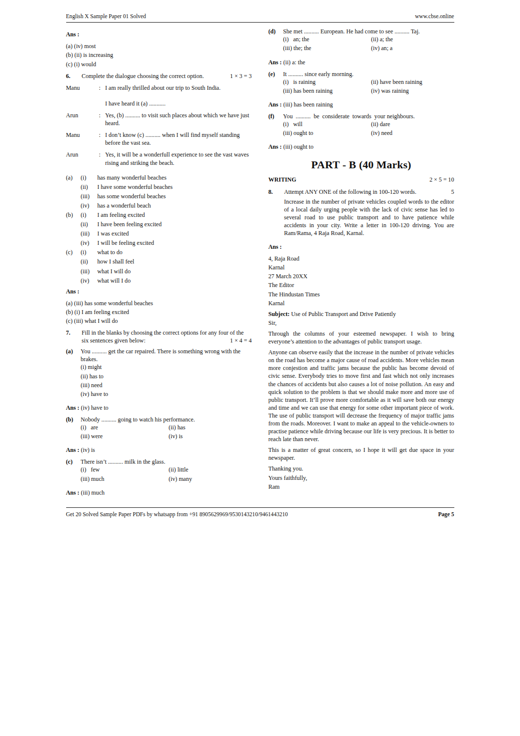English X Sample Paper 01 Solved
www.cbse.online
Ans :
(a) (iv) most
(b) (ii) is increasing
(c) (i) would
6.
Complete the dialogue choosing the correct option. 1 × 3 = 3
| Manu | : | I am really thrilled about our trip to South India. I have heard it (a) ........... |
| Arun | : | Yes, (b) .......... to visit such places about which we have just heard. |
| Manu | : | I don’t know (c) .......... when I will find myself standing before the vast sea. |
| Arun | : | Yes, it will be a wonderfull experience to see the vast waves rising and striking the beach. |
(a)
(i)
has many wonderful beaches
(ii)
I have some wonderful beaches
(iii)
has some wonderful beaches
(iv)
has a wonderful beach
(b)
(i)
I am feeling excited
(ii)
I have been feeling excited
(iii)
I was excited
(iv)
I will be feeling excited
(c)
(i)
what to do
(ii)
how I shall feel
(iii)
what I will do
(iv)
what will I do
Ans :
(a) (iii) has some wonderful beaches
(b) (i) I am feeling excited
(c) (iii) what I will do
7.
Fill in the blanks by choosing the correct options for any four of the six sentences given below: 1 × 4 = 4
(a)
You .......... get the car repaired. There is something wrong with the brakes.
(i) might
(ii) has to
(iii) need
(iv) have to
Ans : (iv) have to
(b)
Nobody .......... going to watch his performance.
(i) are
(ii) has
(iii) were
(iv) is
Ans : (iv) is
(c)
There isn’t .......... milk in the glass.
(i) few
(ii) little
(iii) much
(iv) many
Ans : (iii) much
(d)
She met .......... European. He had come to see .......... Taj.
(i) an; the
(ii) a; the
(iii) the; the
(iv) an; a
Ans : (ii) a: the
(e)
It .......... since early morning.
(i) is raining
(ii) have been raining
(iii) has been raining
(iv) was raining
Ans : (iii) has been raining
(f)
You .......... be considerate towards your neighbours.
(i) will
(ii) dare
(iii) ought to
(iv) need
Ans : (iii) ought to
PART - B (40 Marks)
WRITING
2 × 5 = 10
8.
Attempt ANY ONE of the following in 100-120 words. 5
Increase in the number of private vehicles coupled words to the editor of a local daily urging people with the lack of civic sense has led to several road to use public transport and to have patience while accidents in your city. Write a letter in 100-120 driving. You are Ram/Rama, 4 Raja Road, Karnal.
Ans :
4, Raja Road
Karnal
27 March 20XX
The Editor
The Hindustan Times
Karnal
Subject: Use of Public Transport and Drive Patiently
Sir,
Through the columns of your esteemed newspaper. I wish to bring everyone’s attention to the advantages of public transport usage.
Anyone can observe easily that the increase in the number of private vehicles on the road has become a major cause of road accidents. More vehicles mean more conjestion and traffic jams because the public has become devoid of civic sense. Everybody tries to move first and fast which not only increases the chances of accidents but also causes a lot of noise pollution. An easy and quick solution to the problem is that we should make more and more use of public transport. It’ll prove more comfortable as it will save both our energy and time and we can use that energy for some other important piece of work. The use of public transport will decrease the frequency of major traffic jams from the roads. Moreover. I want to make an appeal to the vehicle-owners to practise patience while driving because our life is very precious. It is better to reach late than never.
This is a matter of great concern, so I hope it will get due space in your newspaper.
Thanking you.
Yours faithfully,
Ram
Get 20 Solved Sample Paper PDFs by whatsapp from +91 8905629969/9530143210/9461443210
Page 5